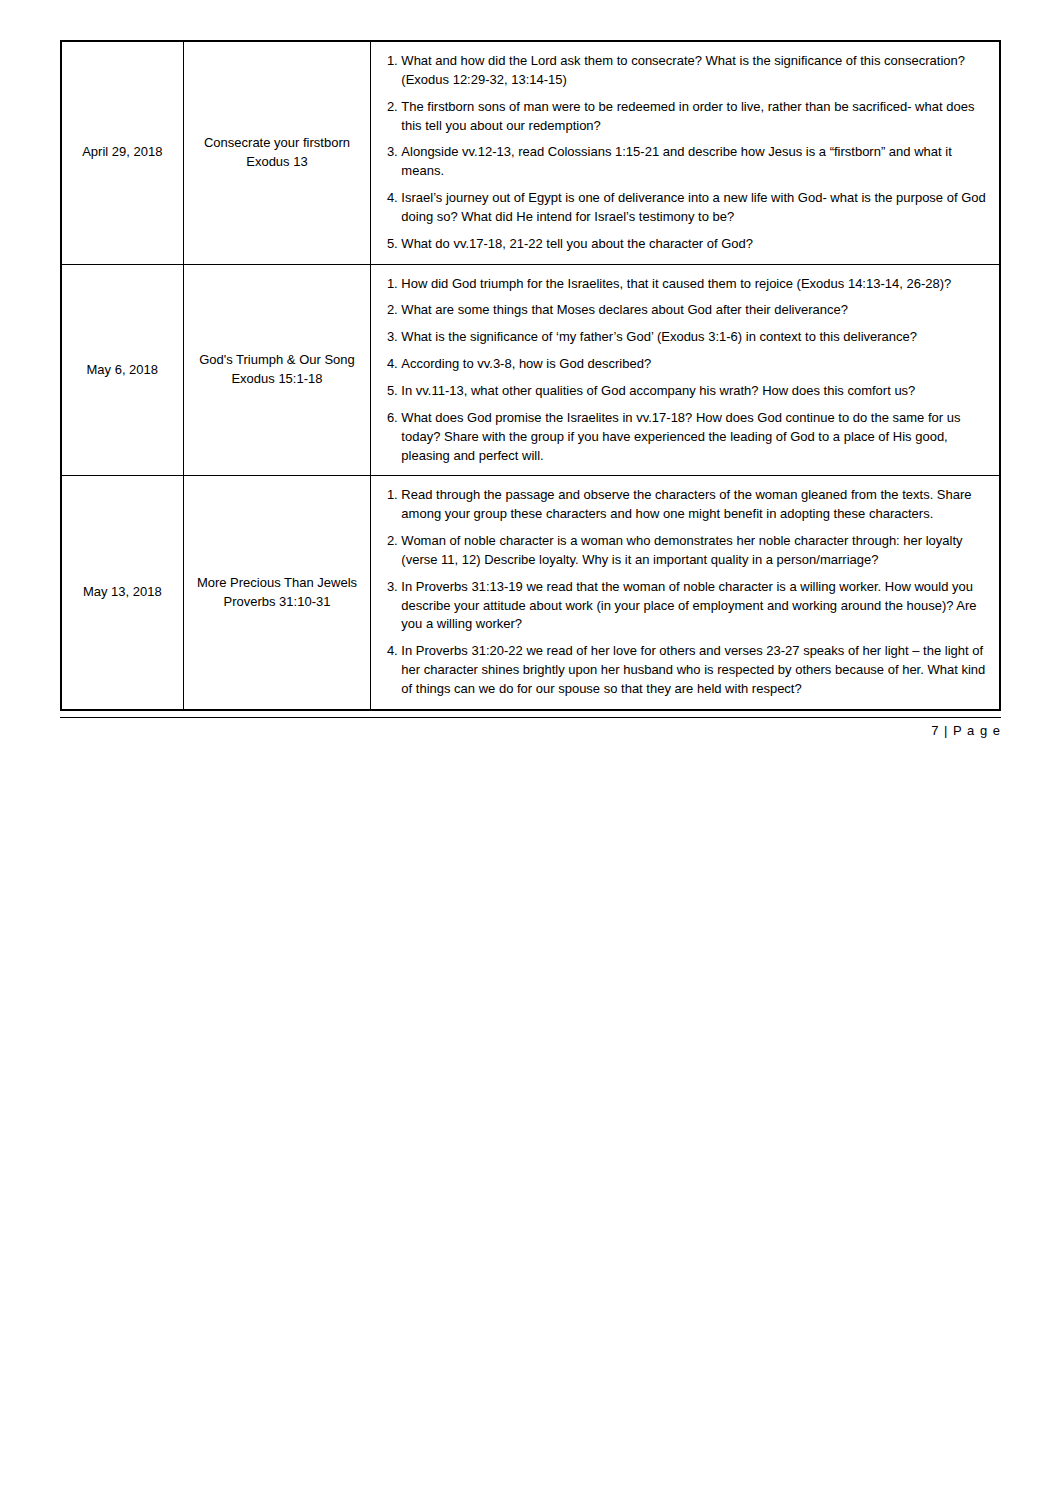| April 29, 2018 | Consecrate your firstborn Exodus 13 | What and how did the Lord ask them to consecrate? What is the significance of this consecration? (Exodus 12:29-32, 13:14-15) The firstborn sons of man were to be redeemed in order to live, rather than be sacrificed- what does this tell you about our redemption? Alongside vv.12-13, read Colossians 1:15-21 and describe how Jesus is a “firstborn” and what it means. Israel’s journey out of Egypt is one of deliverance into a new life with God- what is the purpose of God doing so? What did He intend for Israel’s testimony to be? What do vv.17-18, 21-22 tell you about the character of God? |
| May 6, 2018 | God's Triumph & Our Song Exodus 15:1-18 | How did God triumph for the Israelites, that it caused them to rejoice (Exodus 14:13-14, 26-28)? What are some things that Moses declares about God after their deliverance? What is the significance of ‘my father’s God’ (Exodus 3:1-6) in context to this deliverance? According to vv.3-8, how is God described? In vv.11-13, what other qualities of God accompany his wrath? How does this comfort us? What does God promise the Israelites in vv.17-18? How does God continue to do the same for us today? Share with the group if you have experienced the leading of God to a place of His good, pleasing and perfect will. |
| May 13, 2018 | More Precious Than Jewels Proverbs 31:10-31 | Read through the passage and observe the characters of the woman gleaned from the texts. Share among your group these characters and how one might benefit in adopting these characters. Woman of noble character is a woman who demonstrates her noble character through: her loyalty (verse 11, 12) Describe loyalty. Why is it an important quality in a person/marriage? In Proverbs 31:13-19 we read that the woman of noble character is a willing worker. How would you describe your attitude about work (in your place of employment and working around the house)? Are you a willing worker? In Proverbs 31:20-22 we read of her love for others and verses 23-27 speaks of her light – the light of her character shines brightly upon her husband who is respected by others because of her. What kind of things can we do for our spouse so that they are held with respect? |
7 | P a g e